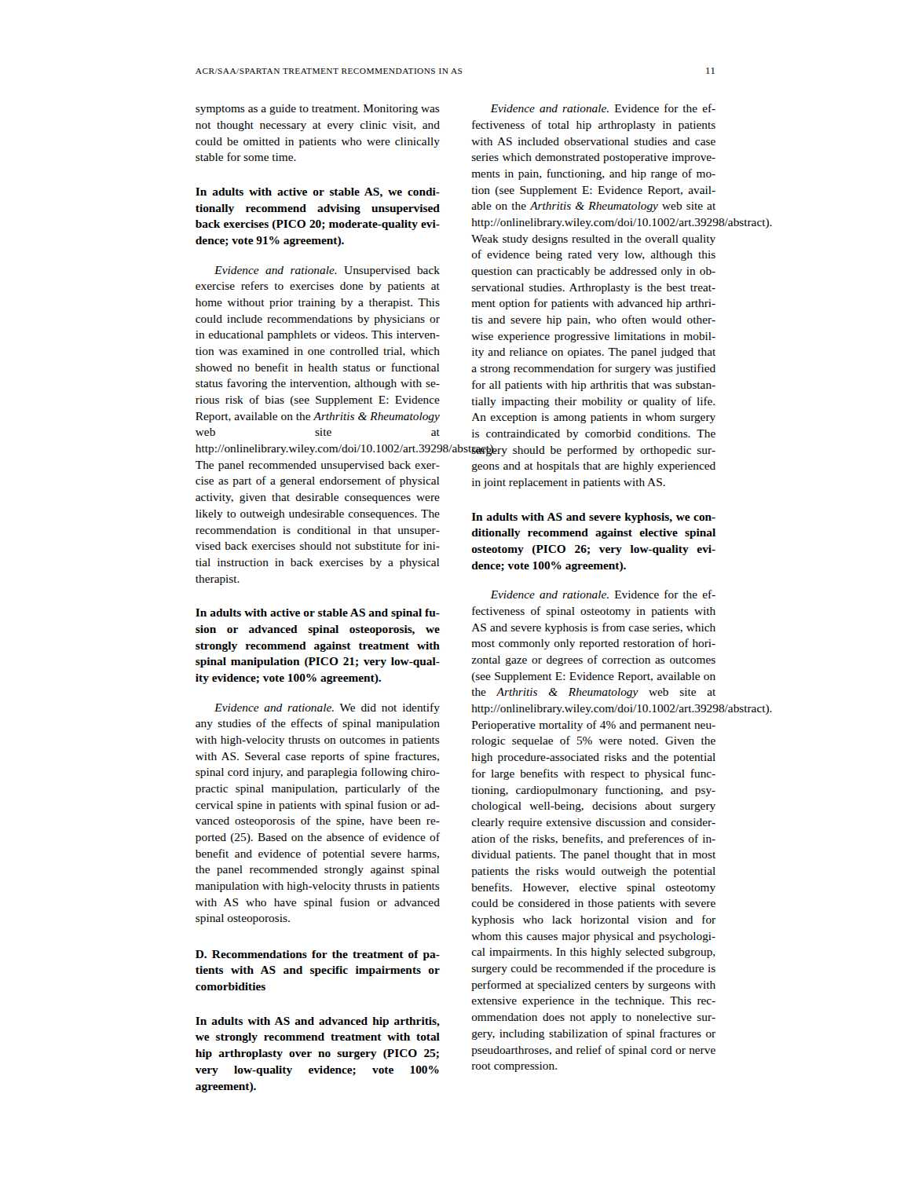ACR/SAA/SPARTAN treatment recommendations in AS 11
symptoms as a guide to treatment. Monitoring was not thought necessary at every clinic visit, and could be omitted in patients who were clinically stable for some time.
In adults with active or stable AS, we conditionally recommend advising unsupervised back exercises (PICO 20; moderate-quality evidence; vote 91% agreement).
Evidence and rationale. Unsupervised back exercise refers to exercises done by patients at home without prior training by a therapist. This could include recommendations by physicians or in educational pamphlets or videos. This intervention was examined in one controlled trial, which showed no benefit in health status or functional status favoring the intervention, although with serious risk of bias (see Supplement E: Evidence Report, available on the Arthritis & Rheumatology web site at http://onlinelibrary.wiley.com/doi/10.1002/art.39298/abstract). The panel recommended unsupervised back exercise as part of a general endorsement of physical activity, given that desirable consequences were likely to outweigh undesirable consequences. The recommendation is conditional in that unsupervised back exercises should not substitute for initial instruction in back exercises by a physical therapist.
In adults with active or stable AS and spinal fusion or advanced spinal osteoporosis, we strongly recommend against treatment with spinal manipulation (PICO 21; very low-quality evidence; vote 100% agreement).
Evidence and rationale. We did not identify any studies of the effects of spinal manipulation with high-velocity thrusts on outcomes in patients with AS. Several case reports of spine fractures, spinal cord injury, and paraplegia following chiropractic spinal manipulation, particularly of the cervical spine in patients with spinal fusion or advanced osteoporosis of the spine, have been reported (25). Based on the absence of evidence of benefit and evidence of potential severe harms, the panel recommended strongly against spinal manipulation with high-velocity thrusts in patients with AS who have spinal fusion or advanced spinal osteoporosis.
D. Recommendations for the treatment of patients with AS and specific impairments or comorbidities
In adults with AS and advanced hip arthritis, we strongly recommend treatment with total hip arthroplasty over no surgery (PICO 25; very low-quality evidence; vote 100% agreement).
Evidence and rationale. Evidence for the effectiveness of total hip arthroplasty in patients with AS included observational studies and case series which demonstrated postoperative improvements in pain, functioning, and hip range of motion (see Supplement E: Evidence Report, available on the Arthritis & Rheumatology web site at http://onlinelibrary.wiley.com/doi/10.1002/art.39298/abstract). Weak study designs resulted in the overall quality of evidence being rated very low, although this question can practicably be addressed only in observational studies. Arthroplasty is the best treatment option for patients with advanced hip arthritis and severe hip pain, who often would otherwise experience progressive limitations in mobility and reliance on opiates. The panel judged that a strong recommendation for surgery was justified for all patients with hip arthritis that was substantially impacting their mobility or quality of life. An exception is among patients in whom surgery is contraindicated by comorbid conditions. The surgery should be performed by orthopedic surgeons and at hospitals that are highly experienced in joint replacement in patients with AS.
In adults with AS and severe kyphosis, we conditionally recommend against elective spinal osteotomy (PICO 26; very low-quality evidence; vote 100% agreement).
Evidence and rationale. Evidence for the effectiveness of spinal osteotomy in patients with AS and severe kyphosis is from case series, which most commonly only reported restoration of horizontal gaze or degrees of correction as outcomes (see Supplement E: Evidence Report, available on the Arthritis & Rheumatology web site at http://onlinelibrary.wiley.com/doi/10.1002/art.39298/abstract). Perioperative mortality of 4% and permanent neurologic sequelae of 5% were noted. Given the high procedure-associated risks and the potential for large benefits with respect to physical functioning, cardiopulmonary functioning, and psychological well-being, decisions about surgery clearly require extensive discussion and consideration of the risks, benefits, and preferences of individual patients. The panel thought that in most patients the risks would outweigh the potential benefits. However, elective spinal osteotomy could be considered in those patients with severe kyphosis who lack horizontal vision and for whom this causes major physical and psychological impairments. In this highly selected subgroup, surgery could be recommended if the procedure is performed at specialized centers by surgeons with extensive experience in the technique. This recommendation does not apply to nonelective surgery, including stabilization of spinal fractures or pseudoarthroses, and relief of spinal cord or nerve root compression.